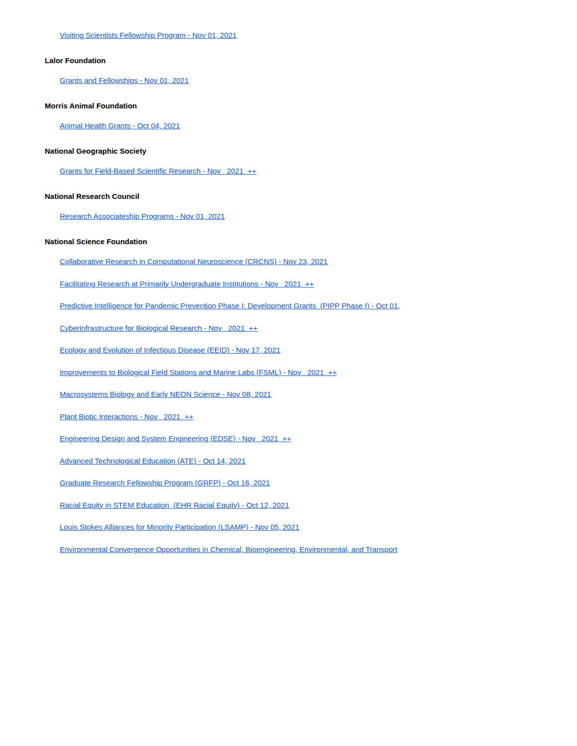Visiting Scientists Fellowship Program - Nov 01, 2021
Lalor Foundation
Grants and Fellowships - Nov 01, 2021
Morris Animal Foundation
Animal Health Grants - Oct 04, 2021
National Geographic Society
Grants for Field-Based Scientific Research - Nov 2021 ++
National Research Council
Research Associateship Programs - Nov 01, 2021
National Science Foundation
Collaborative Research in Computational Neuroscience (CRCNS) - Nov 23, 2021
Facilitating Research at Primarily Undergraduate Institutions - Nov 2021 ++
Predictive Intelligence for Pandemic Prevention Phase I: Development Grants (PIPP Phase I) - Oct 01,
Cyberinfrastructure for Biological Research - Nov 2021 ++
Ecology and Evolution of Infectious Disease (EEID) - Nov 17, 2021
Improvements to Biological Field Stations and Marine Labs (FSML) - Nov 2021 ++
Macrosystems Biology and Early NEON Science - Nov 08, 2021
Plant Biotic Interactions - Nov 2021 ++
Engineering Design and System Engineering (EDSE) - Nov 2021 ++
Advanced Technological Education (ATE) - Oct 14, 2021
Graduate Research Fellowship Program (GRFP) - Oct 18, 2021
Racial Equity in STEM Education (EHR Racial Equity) - Oct 12, 2021
Louis Stokes Alliances for Minority Participation (LSAMP) - Nov 05, 2021
Environmental Convergence Opportunities in Chemical, Bioengineering, Environmental, and Transport